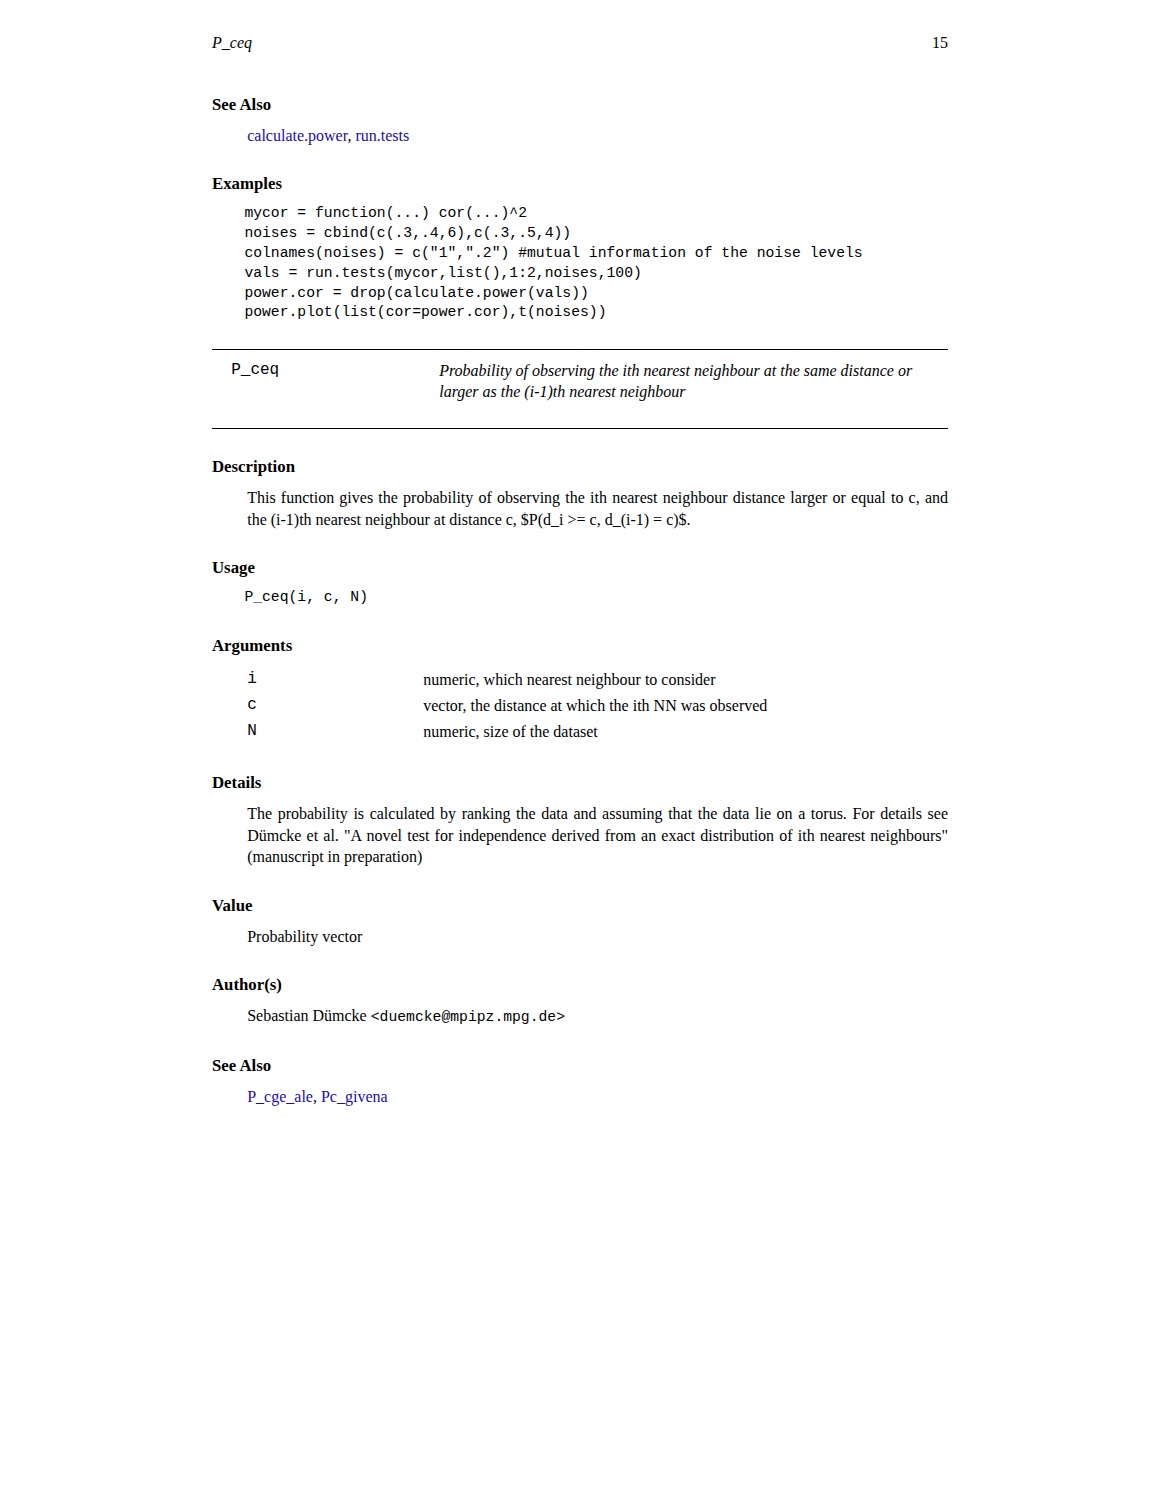P_ceq 15
See Also
calculate.power, run.tests
Examples
mycor = function(...) cor(...)^2
noises = cbind(c(.3,.4,6),c(.3,.5,4))
colnames(noises) = c("1",".2") #mutual information of the noise levels
vals = run.tests(mycor,list(),1:2,noises,100)
power.cor = drop(calculate.power(vals))
power.plot(list(cor=power.cor),t(noises))
P_ceq Probability of observing the ith nearest neighbour at the same distance or larger as the (i-1)th nearest neighbour
Description
This function gives the probability of observing the ith nearest neighbour distance larger or equal to c, and the (i-1)th nearest neighbour at distance c, $P(d_i >= c, d_(i-1) = c)$.
Usage
P_ceq(i, c, N)
Arguments
| i | numeric, which nearest neighbour to consider |
| c | vector, the distance at which the ith NN was observed |
| N | numeric, size of the dataset |
Details
The probability is calculated by ranking the data and assuming that the data lie on a torus. For details see Dümcke et al. "A novel test for independence derived from an exact distribution of ith nearest neighbours" (manuscript in preparation)
Value
Probability vector
Author(s)
Sebastian Dümcke <duemcke@mpipz.mpg.de>
See Also
P_cge_ale, Pc_givena